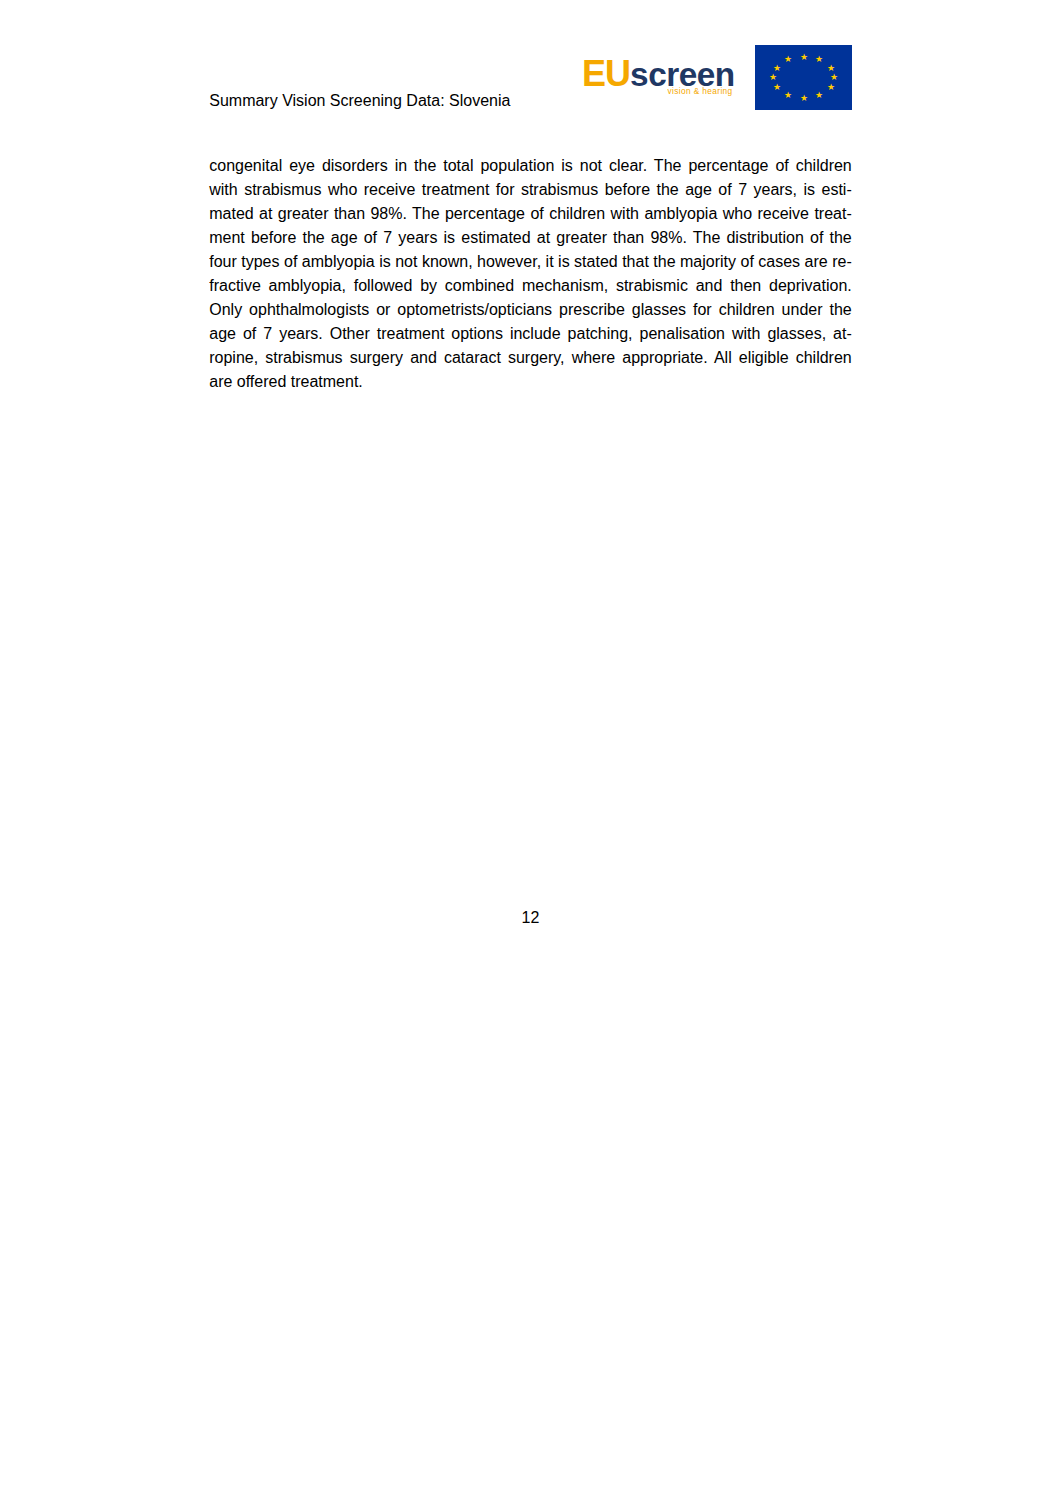Summary Vision Screening Data: Slovenia
EU screen vision & hearing
★ ★ ★ ★ ★ ★ ★ ★ ★ ★ ★ ★
congenital eye disorders in the total population is not clear. The percentage of children with strabismus who receive treatment for strabismus before the age of 7 years, is estimated at greater than 98%. The percentage of children with amblyopia who receive treatment before the age of 7 years is estimated at greater than 98%. The distribution of the four types of amblyopia is not known, however, it is stated that the majority of cases are refractive amblyopia, followed by combined mechanism, strabismic and then deprivation. Only ophthalmologists or optometrists/opticians prescribe glasses for children under the age of 7 years. Other treatment options include patching, penalisation with glasses, atropine, strabismus surgery and cataract surgery, where appropriate. All eligible children are offered treatment.
12